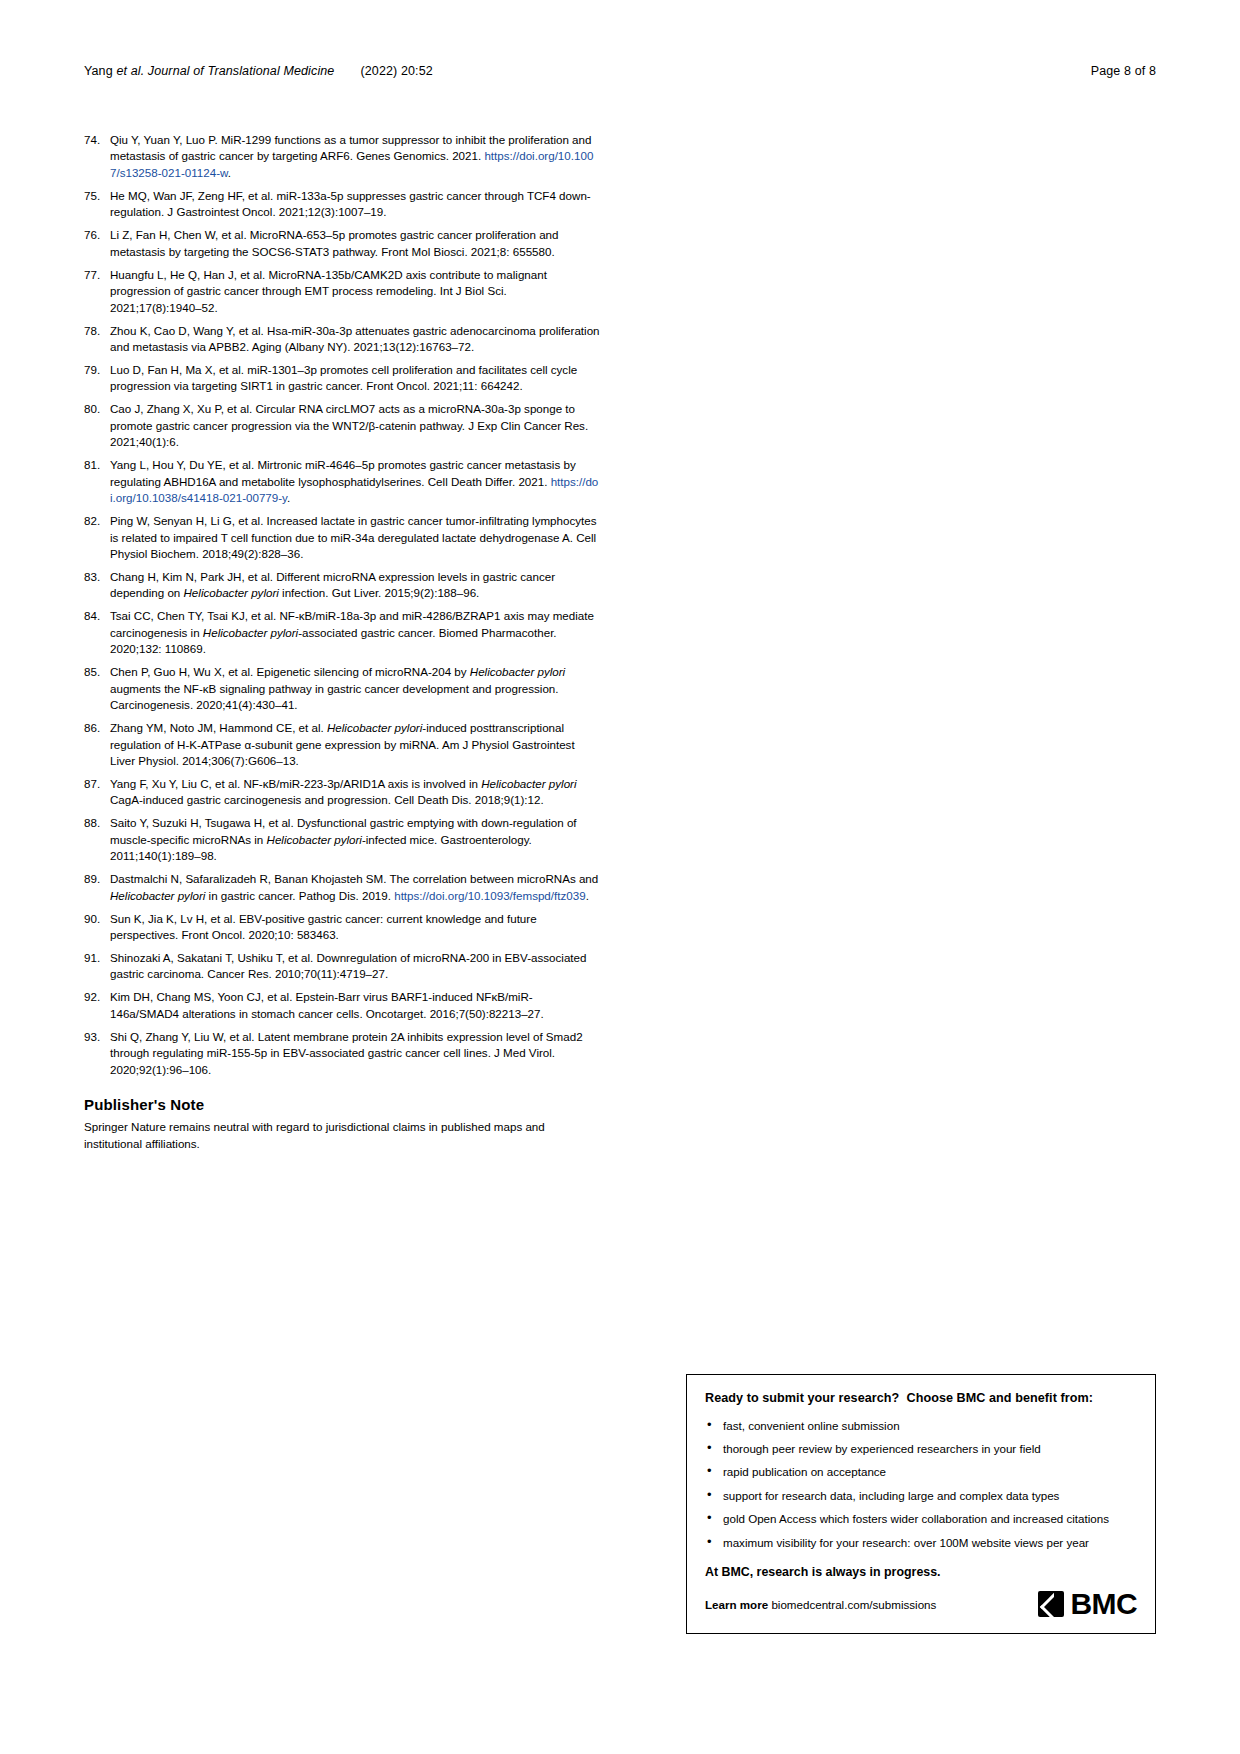Yang et al. Journal of Translational Medicine(2022) 20:52
Page 8 of 8
Qiu Y, Yuan Y, Luo P. MiR-1299 functions as a tumor suppressor to inhibit the proliferation and metastasis of gastric cancer by targeting ARF6. Genes Genomics. 2021. https://doi.org/10.1007/s13258-021-01124-w.
He MQ, Wan JF, Zeng HF, et al. miR-133a-5p suppresses gastric cancer through TCF4 down-regulation. J Gastrointest Oncol. 2021;12(3):1007–19.
Li Z, Fan H, Chen W, et al. MicroRNA-653–5p promotes gastric cancer proliferation and metastasis by targeting the SOCS6-STAT3 pathway. Front Mol Biosci. 2021;8: 655580.
Huangfu L, He Q, Han J, et al. MicroRNA-135b/CAMK2D axis contribute to malignant progression of gastric cancer through EMT process remodeling. Int J Biol Sci. 2021;17(8):1940–52.
Zhou K, Cao D, Wang Y, et al. Hsa-miR-30a-3p attenuates gastric adenocarcinoma proliferation and metastasis via APBB2. Aging (Albany NY). 2021;13(12):16763–72.
Luo D, Fan H, Ma X, et al. miR-1301–3p promotes cell proliferation and facilitates cell cycle progression via targeting SIRT1 in gastric cancer. Front Oncol. 2021;11: 664242.
Cao J, Zhang X, Xu P, et al. Circular RNA circLMO7 acts as a microRNA-30a-3p sponge to promote gastric cancer progression via the WNT2/β-catenin pathway. J Exp Clin Cancer Res. 2021;40(1):6.
Yang L, Hou Y, Du YE, et al. Mirtronic miR-4646–5p promotes gastric cancer metastasis by regulating ABHD16A and metabolite lysophosphatidylserines. Cell Death Differ. 2021. https://doi.org/10.1038/s41418-021-00779-y.
Ping W, Senyan H, Li G, et al. Increased lactate in gastric cancer tumor-infiltrating lymphocytes is related to impaired T cell function due to miR-34a deregulated lactate dehydrogenase A. Cell Physiol Biochem. 2018;49(2):828–36.
Chang H, Kim N, Park JH, et al. Different microRNA expression levels in gastric cancer depending on Helicobacter pylori infection. Gut Liver. 2015;9(2):188–96.
Tsai CC, Chen TY, Tsai KJ, et al. NF-κB/miR-18a-3p and miR-4286/BZRAP1 axis may mediate carcinogenesis in Helicobacter pylori-associated gastric cancer. Biomed Pharmacother. 2020;132: 110869.
Chen P, Guo H, Wu X, et al. Epigenetic silencing of microRNA-204 by Helicobacter pylori augments the NF-κB signaling pathway in gastric cancer development and progression. Carcinogenesis. 2020;41(4):430–41.
Zhang YM, Noto JM, Hammond CE, et al. Helicobacter pylori-induced posttranscriptional regulation of H-K-ATPase α-subunit gene expression by miRNA. Am J Physiol Gastrointest Liver Physiol. 2014;306(7):G606–13.
Yang F, Xu Y, Liu C, et al. NF-κB/miR-223-3p/ARID1A axis is involved in Helicobacter pylori CagA-induced gastric carcinogenesis and progression. Cell Death Dis. 2018;9(1):12.
Saito Y, Suzuki H, Tsugawa H, et al. Dysfunctional gastric emptying with down-regulation of muscle-specific microRNAs in Helicobacter pylori-infected mice. Gastroenterology. 2011;140(1):189–98.
Dastmalchi N, Safaralizadeh R, Banan Khojasteh SM. The correlation between microRNAs and Helicobacter pylori in gastric cancer. Pathog Dis. 2019. https://doi.org/10.1093/femspd/ftz039.
Sun K, Jia K, Lv H, et al. EBV-positive gastric cancer: current knowledge and future perspectives. Front Oncol. 2020;10: 583463.
Shinozaki A, Sakatani T, Ushiku T, et al. Downregulation of microRNA-200 in EBV-associated gastric carcinoma. Cancer Res. 2010;70(11):4719–27.
Kim DH, Chang MS, Yoon CJ, et al. Epstein-Barr virus BARF1-induced NFκB/miR-146a/SMAD4 alterations in stomach cancer cells. Oncotarget. 2016;7(50):82213–27.
Shi Q, Zhang Y, Liu W, et al. Latent membrane protein 2A inhibits expression level of Smad2 through regulating miR-155-5p in EBV-associated gastric cancer cell lines. J Med Virol. 2020;92(1):96–106.
Publisher's Note
Springer Nature remains neutral with regard to jurisdictional claims in published maps and institutional affiliations.
Ready to submit your research? Choose BMC and benefit from:
fast, convenient online submission
thorough peer review by experienced researchers in your field
rapid publication on acceptance
support for research data, including large and complex data types
gold Open Access which fosters wider collaboration and increased citations
maximum visibility for your research: over 100M website views per year
At BMC, research is always in progress.
Learn more biomedcentral.com/submissions
BMC